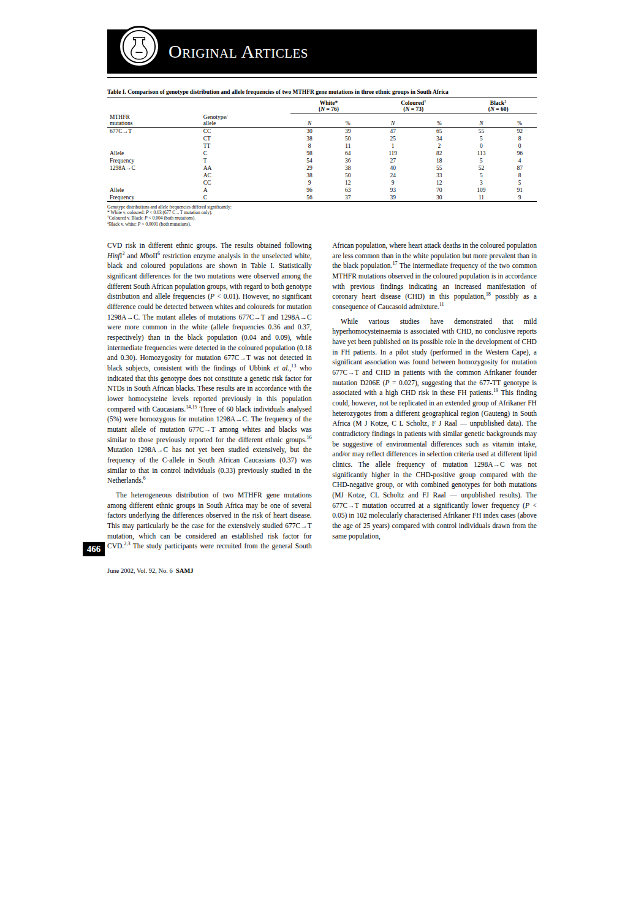Original Articles
Table I. Comparison of genotype distribution and allele frequencies of two MTHFR gene mutations in three ethnic groups in South Africa
| | | White* ( N = 76) | Coloured † ( N = 73) | Black ‡ ( N = 60) |
| --- | --- | --- | --- | --- |
| MTHFR mutations | Genotype/ allele | N | % | N | % | N | % |
| 677C → T | CC | 30 | 39 | 47 | 65 | 55 | 92 |
| | CT | 38 | 50 | 25 | 34 | 5 | 8 |
| | TT | 8 | 11 | 1 | 2 | 0 | 0 |
| Allele | C | 98 | 64 | 119 | 82 | 113 | 96 |
| Frequency | T | 54 | 36 | 27 | 18 | 5 | 4 |
| 1298A → C | AA | 29 | 38 | 40 | 55 | 52 | 87 |
| | AC | 38 | 50 | 24 | 33 | 5 | 8 |
| | CC | 9 | 12 | 9 | 12 | 3 | 5 |
| Allele | A | 96 | 63 | 93 | 70 | 109 | 91 |
| Frequency | C | 56 | 37 | 39 | 30 | 11 | 9 |
Genotype distributions and allele frequencies differed significantly:
* White v. coloured: P < 0.03 (677 C→T mutation only).
†Coloured v. Black: P < 0.004 (both mutations).
‡Black v. white: P < 0.0001 (both mutations).
CVD risk in different ethnic groups. The results obtained following Hinf I2 and Mbo II6 restriction enzyme analysis in the unselected white, black and coloured populations are shown in Table I. Statistically significant differences for the two mutations were observed among the different South African population groups, with regard to both genotype distribution and allele frequencies (P < 0.01). However, no significant difference could be detected between whites and coloureds for mutation 1298A→C. The mutant alleles of mutations 677C→T and 1298A→C were more common in the white (allele frequencies 0.36 and 0.37, respectively) than in the black population (0.04 and 0.09), while intermediate frequencies were detected in the coloured population (0.18 and 0.30). Homozygosity for mutation 677C→T was not detected in black subjects, consistent with the findings of Ubbink et al.,13 who indicated that this genotype does not constitute a genetic risk factor for NTDs in South African blacks. These results are in accordance with the lower homocysteine levels reported previously in this population compared with Caucasians.14,15 Three of 60 black individuals analysed (5%) were homozygous for mutation 1298A→C. The frequency of the mutant allele of mutation 677C→T among whites and blacks was similar to those previously reported for the different ethnic groups.16 Mutation 1298A→C has not yet been studied extensively, but the frequency of the C-allele in South African Caucasians (0.37) was similar to that in control individuals (0.33) previously studied in the Netherlands.6
The heterogeneous distribution of two MTHFR gene mutations among different ethnic groups in South Africa may be one of several factors underlying the differences observed in the risk of heart disease. This may particularly be the case for the extensively studied 677C→T mutation, which can be considered an established risk factor for CVD.2,3 The study participants were recruited from the general South African population, where heart attack deaths in the coloured population are less common than in the white population but more prevalent than in the black population.17 The intermediate frequency of the two common MTHFR mutations observed in the coloured population is in accordance with previous findings indicating an increased manifestation of coronary heart disease (CHD) in this population,18 possibly as a consequence of Caucasoid admixture.11
While various studies have demonstrated that mild hyperhomocysteinaemia is associated with CHD, no conclusive reports have yet been published on its possible role in the development of CHD in FH patients. In a pilot study (performed in the Western Cape), a significant association was found between homozygosity for mutation 677C→T and CHD in patients with the common Afrikaner founder mutation D206E (P = 0.027), suggesting that the 677-TT genotype is associated with a high CHD risk in these FH patients.19 This finding could, however, not be replicated in an extended group of Afrikaner FH heterozygotes from a different geographical region (Gauteng) in South Africa (M J Kotze, C L Scholtz, F J Raal — unpublished data). The contradictory findings in patients with similar genetic backgrounds may be suggestive of environmental differences such as vitamin intake, and/or may reflect differences in selection criteria used at different lipid clinics. The allele frequency of mutation 1298A→C was not significantly higher in the CHD-positive group compared with the CHD-negative group, or with combined genotypes for both mutations (MJ Kotze, CL Scholtz and FJ Raal — unpublished results). The 677C→T mutation occurred at a significantly lower frequency (P < 0.05) in 102 molecularly characterised Afrikaner FH index cases (above the age of 25 years) compared with control individuals drawn from the same population,
466
June 2002, Vol. 92, No. 6 SAMJ